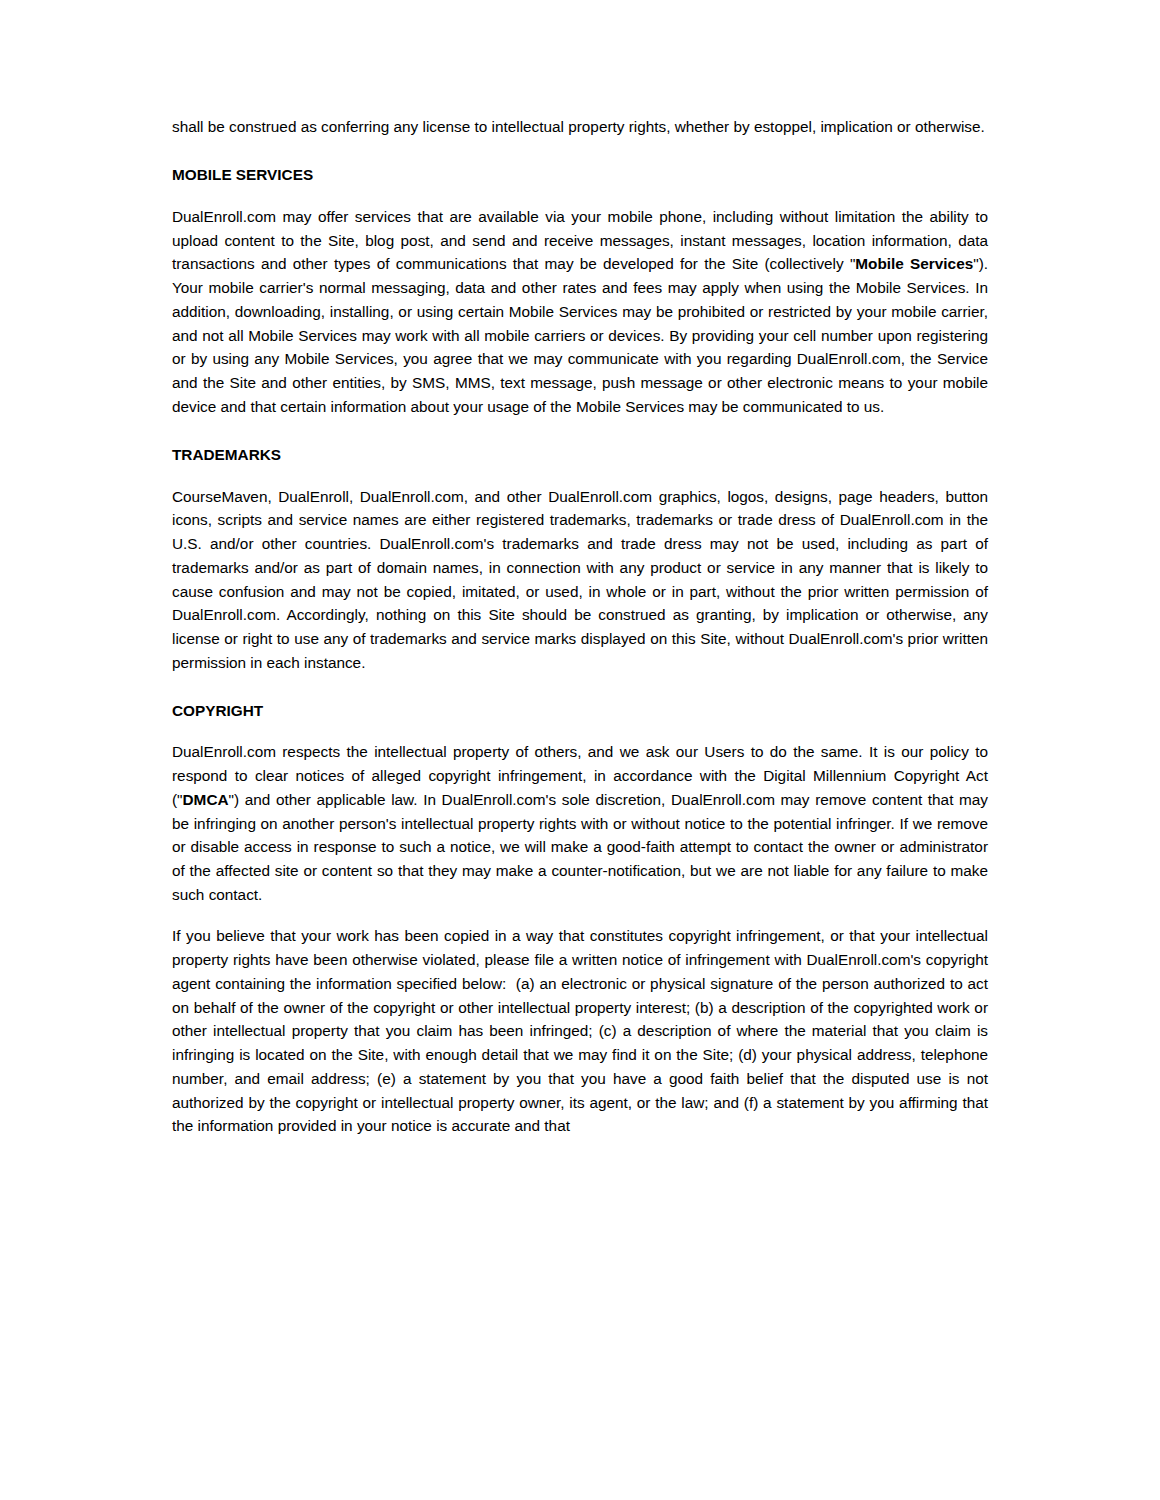shall be construed as conferring any license to intellectual property rights, whether by estoppel, implication or otherwise.
MOBILE SERVICES
DualEnroll.com may offer services that are available via your mobile phone, including without limitation the ability to upload content to the Site, blog post, and send and receive messages, instant messages, location information, data transactions and other types of communications that may be developed for the Site (collectively "Mobile Services"). Your mobile carrier's normal messaging, data and other rates and fees may apply when using the Mobile Services. In addition, downloading, installing, or using certain Mobile Services may be prohibited or restricted by your mobile carrier, and not all Mobile Services may work with all mobile carriers or devices. By providing your cell number upon registering or by using any Mobile Services, you agree that we may communicate with you regarding DualEnroll.com, the Service and the Site and other entities, by SMS, MMS, text message, push message or other electronic means to your mobile device and that certain information about your usage of the Mobile Services may be communicated to us.
TRADEMARKS
CourseMaven, DualEnroll, DualEnroll.com, and other DualEnroll.com graphics, logos, designs, page headers, button icons, scripts and service names are either registered trademarks, trademarks or trade dress of DualEnroll.com in the U.S. and/or other countries. DualEnroll.com's trademarks and trade dress may not be used, including as part of trademarks and/or as part of domain names, in connection with any product or service in any manner that is likely to cause confusion and may not be copied, imitated, or used, in whole or in part, without the prior written permission of DualEnroll.com. Accordingly, nothing on this Site should be construed as granting, by implication or otherwise, any license or right to use any of trademarks and service marks displayed on this Site, without DualEnroll.com's prior written permission in each instance.
COPYRIGHT
DualEnroll.com respects the intellectual property of others, and we ask our Users to do the same. It is our policy to respond to clear notices of alleged copyright infringement, in accordance with the Digital Millennium Copyright Act ("DMCA") and other applicable law. In DualEnroll.com's sole discretion, DualEnroll.com may remove content that may be infringing on another person's intellectual property rights with or without notice to the potential infringer. If we remove or disable access in response to such a notice, we will make a good-faith attempt to contact the owner or administrator of the affected site or content so that they may make a counter-notification, but we are not liable for any failure to make such contact.
If you believe that your work has been copied in a way that constitutes copyright infringement, or that your intellectual property rights have been otherwise violated, please file a written notice of infringement with DualEnroll.com's copyright agent containing the information specified below: (a) an electronic or physical signature of the person authorized to act on behalf of the owner of the copyright or other intellectual property interest; (b) a description of the copyrighted work or other intellectual property that you claim has been infringed; (c) a description of where the material that you claim is infringing is located on the Site, with enough detail that we may find it on the Site; (d) your physical address, telephone number, and email address; (e) a statement by you that you have a good faith belief that the disputed use is not authorized by the copyright or intellectual property owner, its agent, or the law; and (f) a statement by you affirming that the information provided in your notice is accurate and that